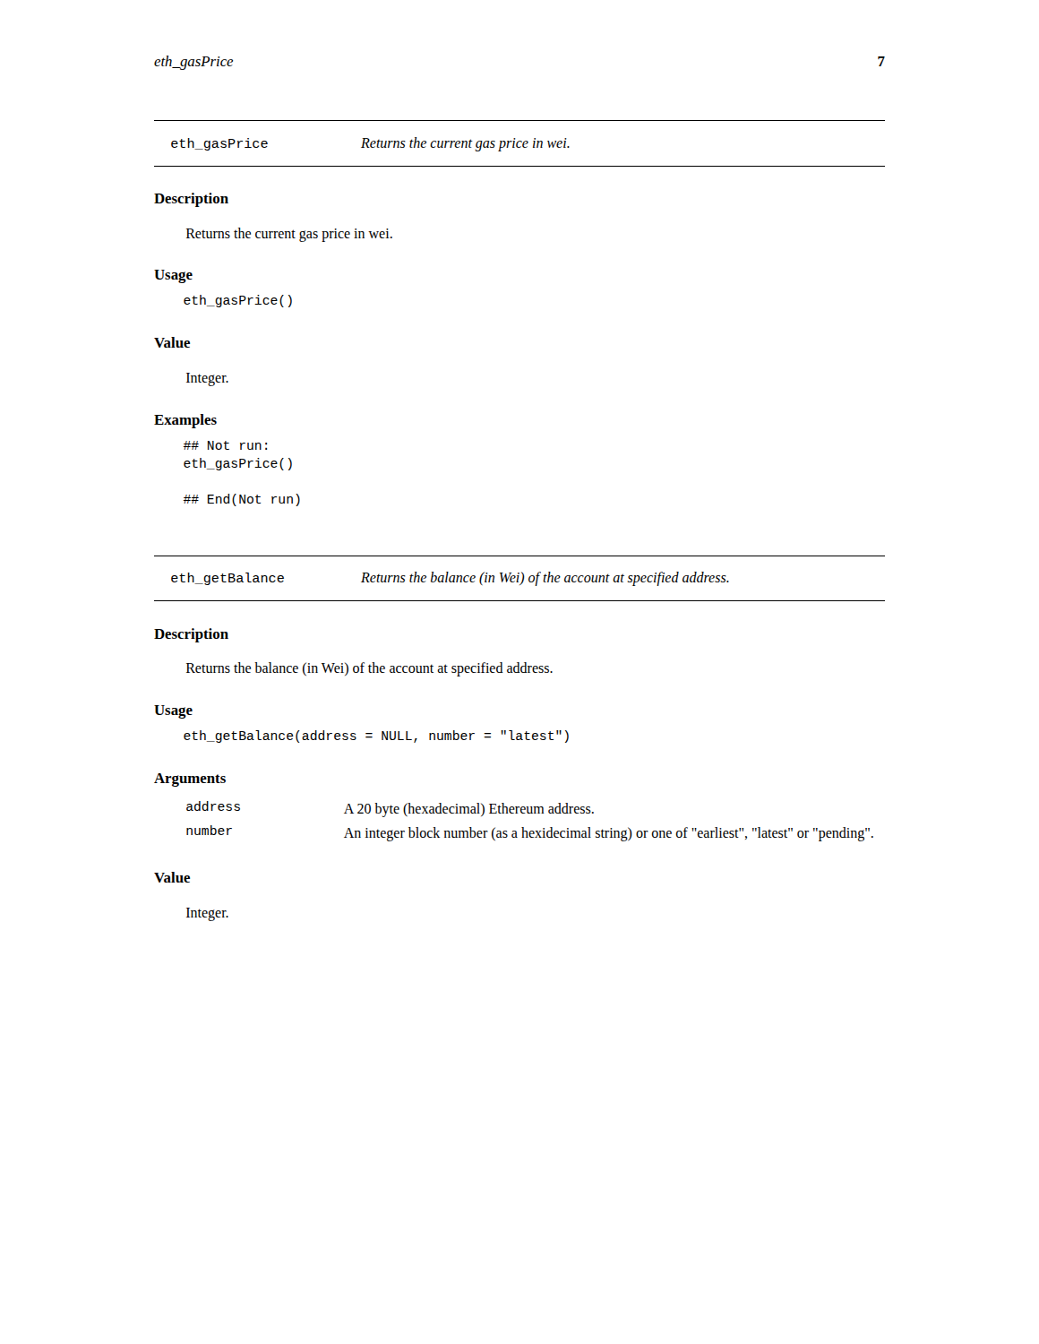eth_gasPrice 7
eth_gasPrice Returns the current gas price in wei.
Description
Returns the current gas price in wei.
Usage
eth_gasPrice()
Value
Integer.
Examples
## Not run: 
eth_gasPrice()

## End(Not run)
eth_getBalance Returns the balance (in Wei) of the account at specified address.
Description
Returns the balance (in Wei) of the account at specified address.
Usage
eth_getBalance(address = NULL, number = "latest")
Arguments
| address | A 20 byte (hexadecimal) Ethereum address. |
| number | An integer block number (as a hexidecimal string) or one of "earliest", "latest" or "pending". |
Value
Integer.